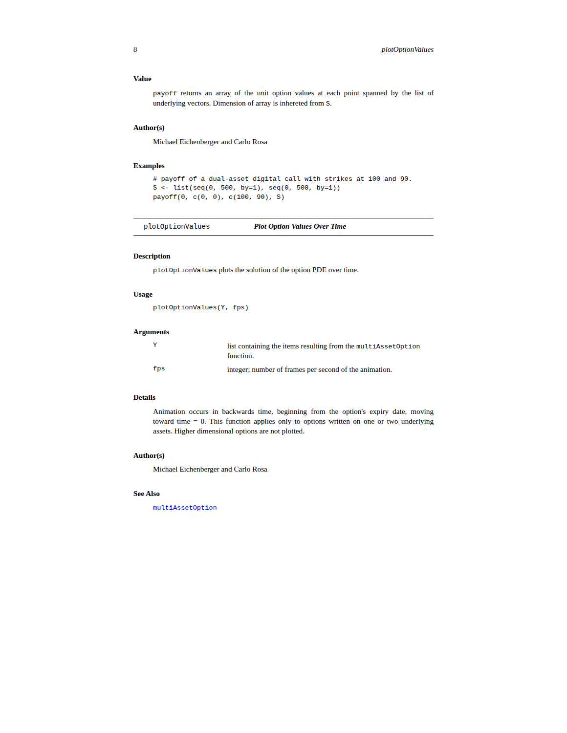8 plotOptionValues
Value
payoff returns an array of the unit option values at each point spanned by the list of underlying vectors. Dimension of array is inhereted from S.
Author(s)
Michael Eichenberger and Carlo Rosa
Examples
# payoff of a dual-asset digital call with strikes at 100 and 90.
S <- list(seq(0, 500, by=1), seq(0, 500, by=1))
payoff(0, c(0, 0), c(100, 90), S)
plotOptionValues Plot Option Values Over Time
Description
plotOptionValues plots the solution of the option PDE over time.
Usage
plotOptionValues(Y, fps)
Arguments
| Y | list containing the items resulting from the multiAssetOption function. |
| fps | integer; number of frames per second of the animation. |
Details
Animation occurs in backwards time, beginning from the option's expiry date, moving toward time = 0. This function applies only to options written on one or two underlying assets. Higher dimensional options are not plotted.
Author(s)
Michael Eichenberger and Carlo Rosa
See Also
multiAssetOption